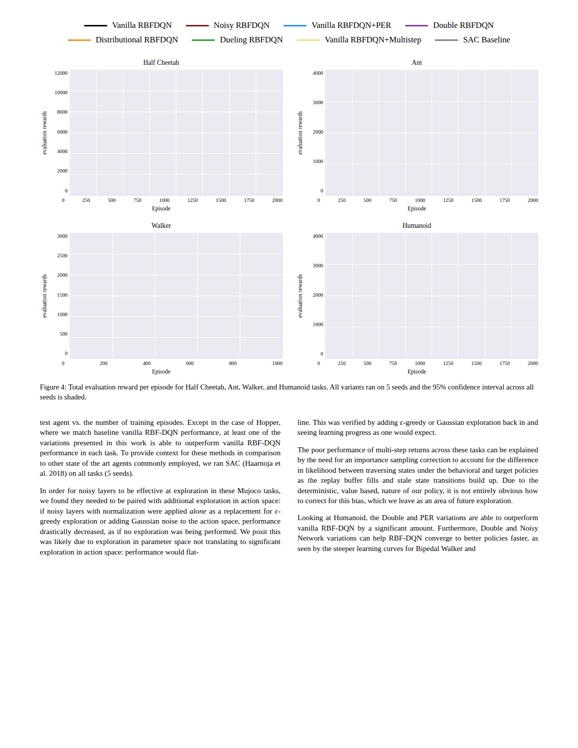Vanilla RBFDQN
Noisy RBFDQN
Vanilla RBFDQN+PER
Double RBFDQN
Distributional RBFDQN
Dueling RBFDQN
Vanilla RBFDQN+Multistep
SAC Baseline
Half Cheetah
evaluation rewards
12000 10000 8000 6000 4000 2000 0
025050075010001250150017502000
Episode
Ant
evaluation rewards
4000 3000 2000 1000 0
025050075010001250150017502000
Episode
Walker
evaluation rewards
3000 2500 2000 1500 1000 500 0
02004006008001000
Episode
Humanoid
evaluation rewards
4000 3000 2000 1000 0
025050075010001250150017502000
Episode
Figure 4: Total evaluation reward per episode for Half Cheetah, Ant, Walker, and Humanoid tasks. All variants ran on 5 seeds and the 95% confidence interval across all seeds is shaded.
test agent vs. the number of training episodes. Except in the case of Hopper, where we match baseline vanilla RBF-DQN performance, at least one of the variations presented in this work is able to outperform vanilla RBF-DQN performance in each task. To provide context for these methods in comparison to other state of the art agents commonly employed, we ran SAC (Haarnoja et al. 2018) on all tasks (5 seeds).
In order for noisy layers to be effective at exploration in these Mujoco tasks, we found they needed to be paired with additional exploration in action space: if noisy layers with normalization were applied alone as a replacement for ε-greedy exploration or adding Gaussian noise to the action space, performance drastically decreased, as if no exploration was being performed. We posit this was likely due to exploration in parameter space not translating to significant exploration in action space: performance would flat-
line. This was verified by adding ε-greedy or Gaussian exploration back in and seeing learning progress as one would expect.
The poor performance of multi-step returns across these tasks can be explained by the need for an importance sampling correction to account for the difference in likelihood between traversing states under the behavioral and target policies as the replay buffer fills and stale state transitions build up. Due to the deterministic, value based, nature of our policy, it is not entirely obvious how to correct for this bias, which we leave as an area of future exploration.
Looking at Humanoid, the Double and PER variations are able to outperform vanilla RBF-DQN by a significant amount. Furthermore, Double and Noisy Network variations can help RBF-DQN converge to better policies faster, as seen by the steeper learning curves for Bipedal Walker and